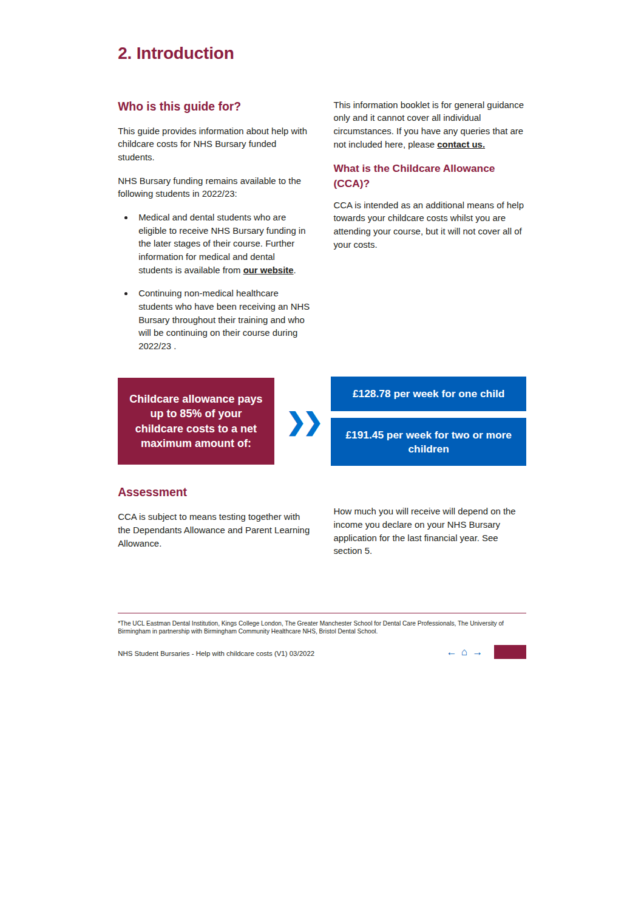2. Introduction
Who is this guide for?
This guide provides information about help with childcare costs for NHS Bursary funded students.
NHS Bursary funding remains available to the following students in 2022/23:
Medical and dental students who are eligible to receive NHS Bursary funding in the later stages of their course. Further information for medical and dental students is available from our website.
Continuing non-medical healthcare students who have been receiving an NHS Bursary throughout their training and who will be continuing on their course during 2022/23 .
This information booklet is for general guidance only and it cannot cover all individual circumstances. If you have any queries that are not included here, please contact us.
What is the Childcare Allowance (CCA)?
CCA is intended as an additional means of help towards your childcare costs whilst you are attending your course, but it will not cover all of your costs.
Childcare allowance pays up to 85% of your childcare costs to a net maximum amount of:
❯❯
£128.78 per week for one child
£191.45 per week for two or more children
Assessment
CCA is subject to means testing together with the Dependants Allowance and Parent Learning Allowance.
How much you will receive will depend on the income you declare on your NHS Bursary application for the last financial year. See section 5.
*The UCL Eastman Dental Institution, Kings College London, The Greater Manchester School for Dental Care Professionals, The University of Birmingham in partnership with Birmingham Community Healthcare NHS, Bristol Dental School.
NHS Student Bursaries - Help with childcare costs (V1) 03/2022
←⌂→